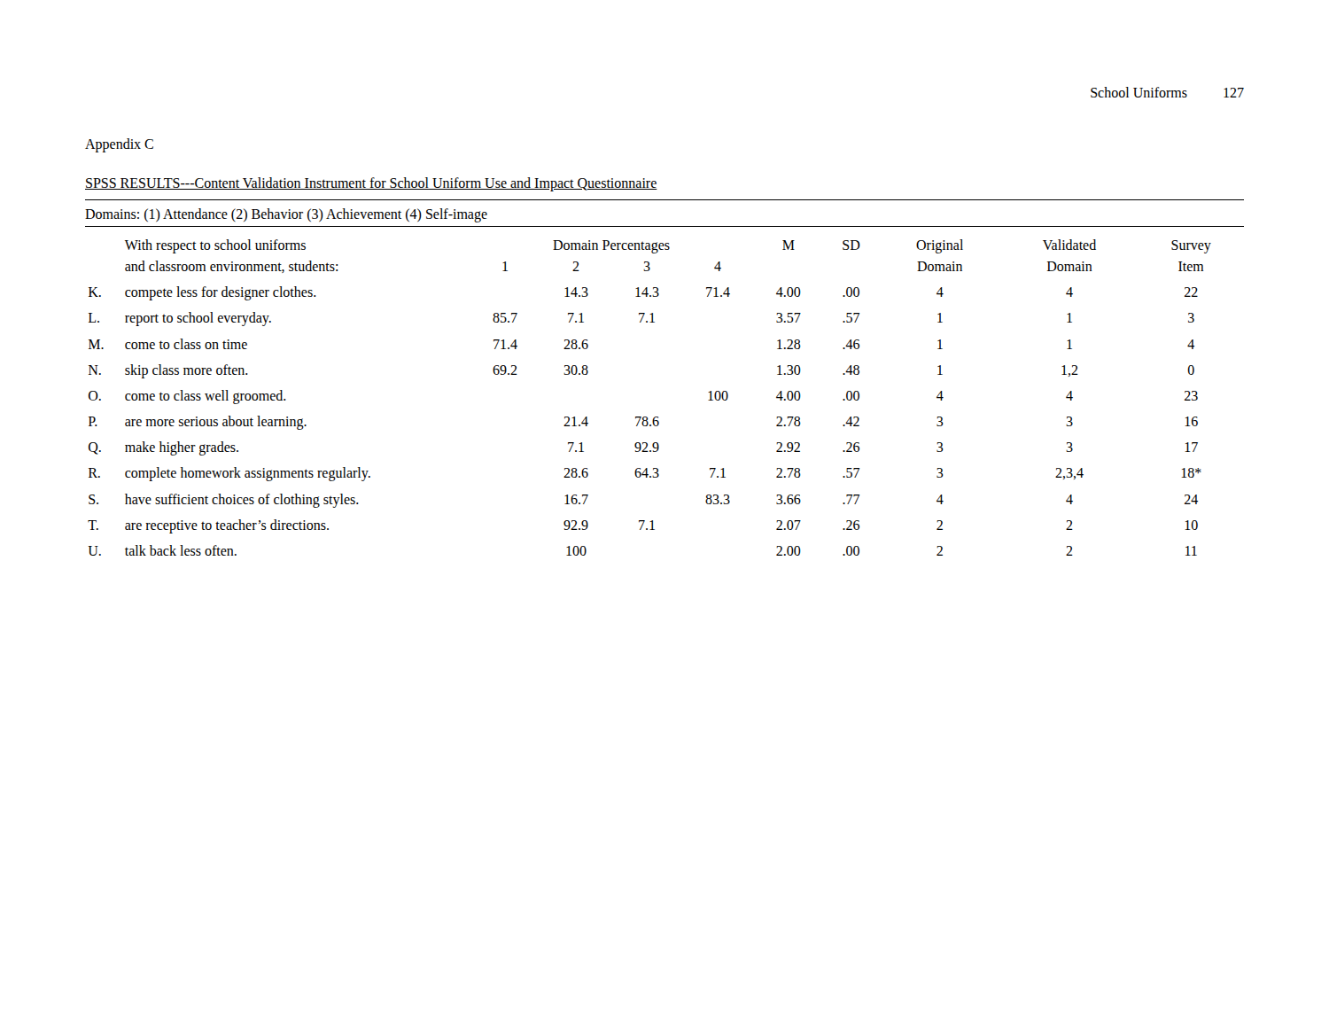School Uniforms 127
Appendix C
SPSS RESULTS---Content Validation Instrument for School Uniform Use and Impact Questionnaire
Domains: (1) Attendance (2) Behavior (3) Achievement (4) Self-image
| | With respect to school uniforms | Domain Percentages | M | SD | Original | Validated | Survey |
| --- | --- | --- | --- | --- | --- | --- | --- |
| | and classroom environment, students: | 1 | 2 | 3 | 4 | | | Domain | Domain | Item |
| K. | compete less for designer clothes. | | 14.3 | 14.3 | 71.4 | 4.00 | .00 | 4 | 4 | 22 |
| L. | report to school everyday. | 85.7 | 7.1 | 7.1 | | 3.57 | .57 | 1 | 1 | 3 |
| M. | come to class on time | 71.4 | 28.6 | | | 1.28 | .46 | 1 | 1 | 4 |
| N. | skip class more often. | 69.2 | 30.8 | | | 1.30 | .48 | 1 | 1,2 | 0 |
| O. | come to class well groomed. | | | | 100 | 4.00 | .00 | 4 | 4 | 23 |
| P. | are more serious about learning. | | 21.4 | 78.6 | | 2.78 | .42 | 3 | 3 | 16 |
| Q. | make higher grades. | | 7.1 | 92.9 | | 2.92 | .26 | 3 | 3 | 17 |
| R. | complete homework assignments regularly. | | 28.6 | 64.3 | 7.1 | 2.78 | .57 | 3 | 2,3,4 | 18* |
| S. | have sufficient choices of clothing styles. | | 16.7 | | 83.3 | 3.66 | .77 | 4 | 4 | 24 |
| T. | are receptive to teacher’s directions. | | 92.9 | 7.1 | | 2.07 | .26 | 2 | 2 | 10 |
| U. | talk back less often. | | 100 | | | 2.00 | .00 | 2 | 2 | 11 |